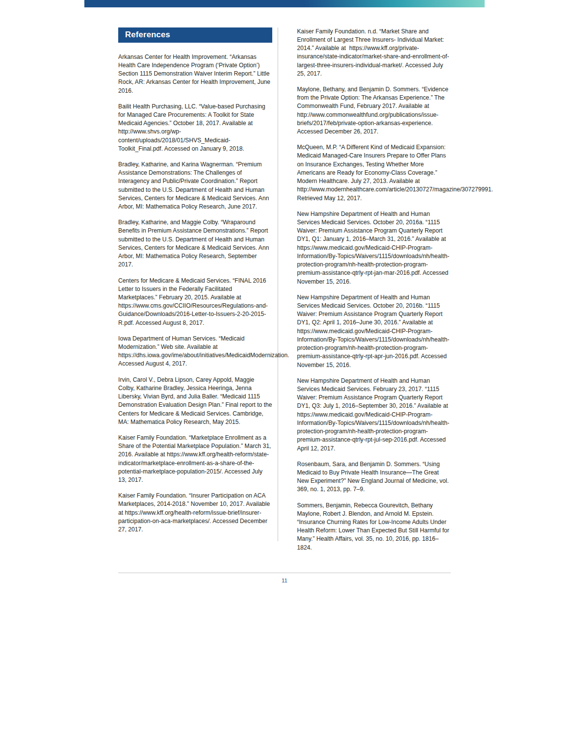References
Arkansas Center for Health Improvement. “Arkansas Health Care Independence Program (‘Private Option’) Section 1115 Demonstration Waiver Interim Report.” Little Rock, AR: Arkansas Center for Health Improvement, June 2016.
Bailit Health Purchasing, LLC. “Value-based Purchasing for Managed Care Procurements: A Toolkit for State Medicaid Agencies.” October 18, 2017. Available at http://www.shvs.org/wp-content/uploads/2018/01/SHVS_Medicaid-Toolkit_Final.pdf. Accessed on January 9, 2018.
Bradley, Katharine, and Karina Wagnerman. “Premium Assistance Demonstrations: The Challenges of Interagency and Public/Private Coordination.” Report submitted to the U.S. Department of Health and Human Services, Centers for Medicare & Medicaid Services. Ann Arbor, MI: Mathematica Policy Research, June 2017.
Bradley, Katharine, and Maggie Colby. “Wraparound Benefits in Premium Assistance Demonstrations.” Report submitted to the U.S. Department of Health and Human Services, Centers for Medicare & Medicaid Services. Ann Arbor, MI: Mathematica Policy Research, September 2017.
Centers for Medicare & Medicaid Services. “FINAL 2016 Letter to Issuers in the Federally Facilitated Marketplaces.” February 20, 2015. Available at https://www.cms.gov/CCIIO/Resources/Regulations-and-Guidance/Downloads/2016-Letter-to-Issuers-2-20-2015-R.pdf. Accessed August 8, 2017.
Iowa Department of Human Services. “Medicaid Modernization.” Web site. Available at https://dhs.iowa.gov/ime/about/initiatives/MedicaidModernization. Accessed August 4, 2017.
Irvin, Carol V., Debra Lipson, Carey Appold, Maggie Colby, Katharine Bradley, Jessica Heeringa, Jenna Libersky, Vivian Byrd, and Julia Baller. “Medicaid 1115 Demonstration Evaluation Design Plan.” Final report to the Centers for Medicare & Medicaid Services. Cambridge, MA: Mathematica Policy Research, May 2015.
Kaiser Family Foundation. “Marketplace Enrollment as a Share of the Potential Marketplace Population.” March 31, 2016. Available at https://www.kff.org/health-reform/state-indicator/marketplace-enrollment-as-a-share-of-the-potential-marketplace-population-2015/. Accessed July 13, 2017.
Kaiser Family Foundation. “Insurer Participation on ACA Marketplaces, 2014-2018.” November 10, 2017. Available at https://www.kff.org/health-reform/issue-brief/insurer-participation-on-aca-marketplaces/. Accessed December 27, 2017.
Kaiser Family Foundation. n.d. “Market Share and Enrollment of Largest Three Insurers- Individual Market: 2014.” Available at https://www.kff.org/private-insurance/state-indicator/market-share-and-enrollment-of-largest-three-insurers-individual-market/. Accessed July 25, 2017.
Maylone, Bethany, and Benjamin D. Sommers. “Evidence from the Private Option: The Arkansas Experience.” The Commonwealth Fund, February 2017. Available at http://www.commonwealthfund.org/publications/issue-briefs/2017/feb/private-option-arkansas-experience. Accessed December 26, 2017.
McQueen, M.P. “A Different Kind of Medicaid Expansion: Medicaid Managed-Care Insurers Prepare to Offer Plans on Insurance Exchanges, Testing Whether More Americans are Ready for Economy-Class Coverage.” Modern Healthcare. July 27, 2013. Available at http://www.modernhealthcare.com/article/20130727/magazine/307279991. Retrieved May 12, 2017.
New Hampshire Department of Health and Human Services Medicaid Services. October 20, 2016a. “1115 Waiver: Premium Assistance Program Quarterly Report DY1, Q1: January 1, 2016–March 31, 2016.” Available at https://www.medicaid.gov/Medicaid-CHIP-Program-Information/By-Topics/Waivers/1115/downloads/nh/health-protection-program/nh-health-protection-program-premium-assistance-qtrly-rpt-jan-mar-2016.pdf. Accessed November 15, 2016.
New Hampshire Department of Health and Human Services Medicaid Services. October 20, 2016b. “1115 Waiver: Premium Assistance Program Quarterly Report DY1, Q2: April 1, 2016–June 30, 2016.” Available at https://www.medicaid.gov/Medicaid-CHIP-Program-Information/By-Topics/Waivers/1115/downloads/nh/health-protection-program/nh-health-protection-program-premium-assistance-qtrly-rpt-apr-jun-2016.pdf. Accessed November 15, 2016.
New Hampshire Department of Health and Human Services Medicaid Services. February 23, 2017. “1115 Waiver: Premium Assistance Program Quarterly Report DY1, Q3: July 1, 2016–September 30, 2016.” Available at https://www.medicaid.gov/Medicaid-CHIP-Program-Information/By-Topics/Waivers/1115/downloads/nh/health-protection-program/nh-health-protection-program-premium-assistance-qtrly-rpt-jul-sep-2016.pdf. Accessed April 12, 2017.
Rosenbaum, Sara, and Benjamin D. Sommers. “Using Medicaid to Buy Private Health Insurance—The Great New Experiment?” New England Journal of Medicine, vol. 369, no. 1, 2013, pp. 7–9.
Sommers, Benjamin, Rebecca Gourevitch, Bethany Maylone, Robert J. Blendon, and Arnold M. Epstein. “Insurance Churning Rates for Low-Income Adults Under Health Reform: Lower Than Expected But Still Harmful for Many.” Health Affairs, vol. 35, no. 10, 2016, pp. 1816–1824.
11